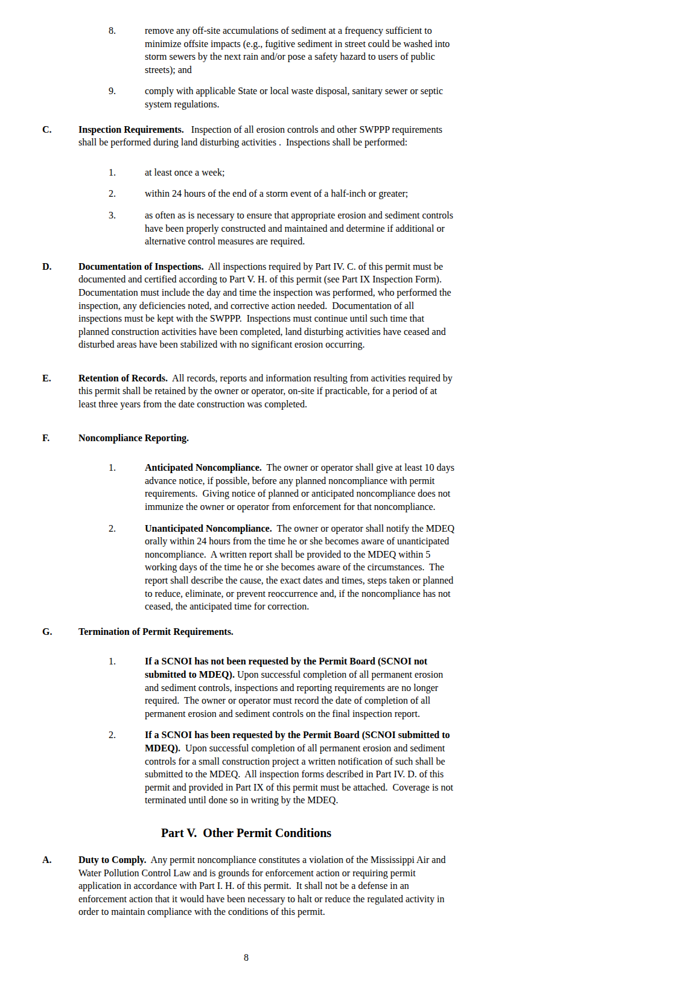8.
remove any off-site accumulations of sediment at a frequency sufficient to minimize offsite impacts (e.g., fugitive sediment in street could be washed into storm sewers by the next rain and/or pose a safety hazard to users of public streets); and
9.
comply with applicable State or local waste disposal, sanitary sewer or septic system regulations.
C.
Inspection Requirements. Inspection of all erosion controls and other SWPPP requirements shall be performed during land disturbing activities . Inspections shall be performed:
1.
at least once a week;
2.
within 24 hours of the end of a storm event of a half-inch or greater;
3.
as often as is necessary to ensure that appropriate erosion and sediment controls have been properly constructed and maintained and determine if additional or alternative control measures are required.
D.
Documentation of Inspections. All inspections required by Part IV. C. of this permit must be documented and certified according to Part V. H. of this permit (see Part IX Inspection Form). Documentation must include the day and time the inspection was performed, who performed the inspection, any deficiencies noted, and corrective action needed. Documentation of all inspections must be kept with the SWPPP. Inspections must continue until such time that planned construction activities have been completed, land disturbing activities have ceased and disturbed areas have been stabilized with no significant erosion occurring.
E.
Retention of Records. All records, reports and information resulting from activities required by this permit shall be retained by the owner or operator, on-site if practicable, for a period of at least three years from the date construction was completed.
F.
Noncompliance Reporting.
1.
Anticipated Noncompliance. The owner or operator shall give at least 10 days advance notice, if possible, before any planned noncompliance with permit requirements. Giving notice of planned or anticipated noncompliance does not immunize the owner or operator from enforcement for that noncompliance.
2.
Unanticipated Noncompliance. The owner or operator shall notify the MDEQ orally within 24 hours from the time he or she becomes aware of unanticipated noncompliance. A written report shall be provided to the MDEQ within 5 working days of the time he or she becomes aware of the circumstances. The report shall describe the cause, the exact dates and times, steps taken or planned to reduce, eliminate, or prevent reoccurrence and, if the noncompliance has not ceased, the anticipated time for correction.
G.
Termination of Permit Requirements.
1.
If a SCNOI has not been requested by the Permit Board (SCNOI not submitted to MDEQ). Upon successful completion of all permanent erosion and sediment controls, inspections and reporting requirements are no longer required. The owner or operator must record the date of completion of all permanent erosion and sediment controls on the final inspection report.
2.
If a SCNOI has been requested by the Permit Board (SCNOI submitted to MDEQ). Upon successful completion of all permanent erosion and sediment controls for a small construction project a written notification of such shall be submitted to the MDEQ. All inspection forms described in Part IV. D. of this permit and provided in Part IX of this permit must be attached. Coverage is not terminated until done so in writing by the MDEQ.
Part V. Other Permit Conditions
A.
Duty to Comply. Any permit noncompliance constitutes a violation of the Mississippi Air and Water Pollution Control Law and is grounds for enforcement action or requiring permit application in accordance with Part I. H. of this permit. It shall not be a defense in an enforcement action that it would have been necessary to halt or reduce the regulated activity in order to maintain compliance with the conditions of this permit.
8